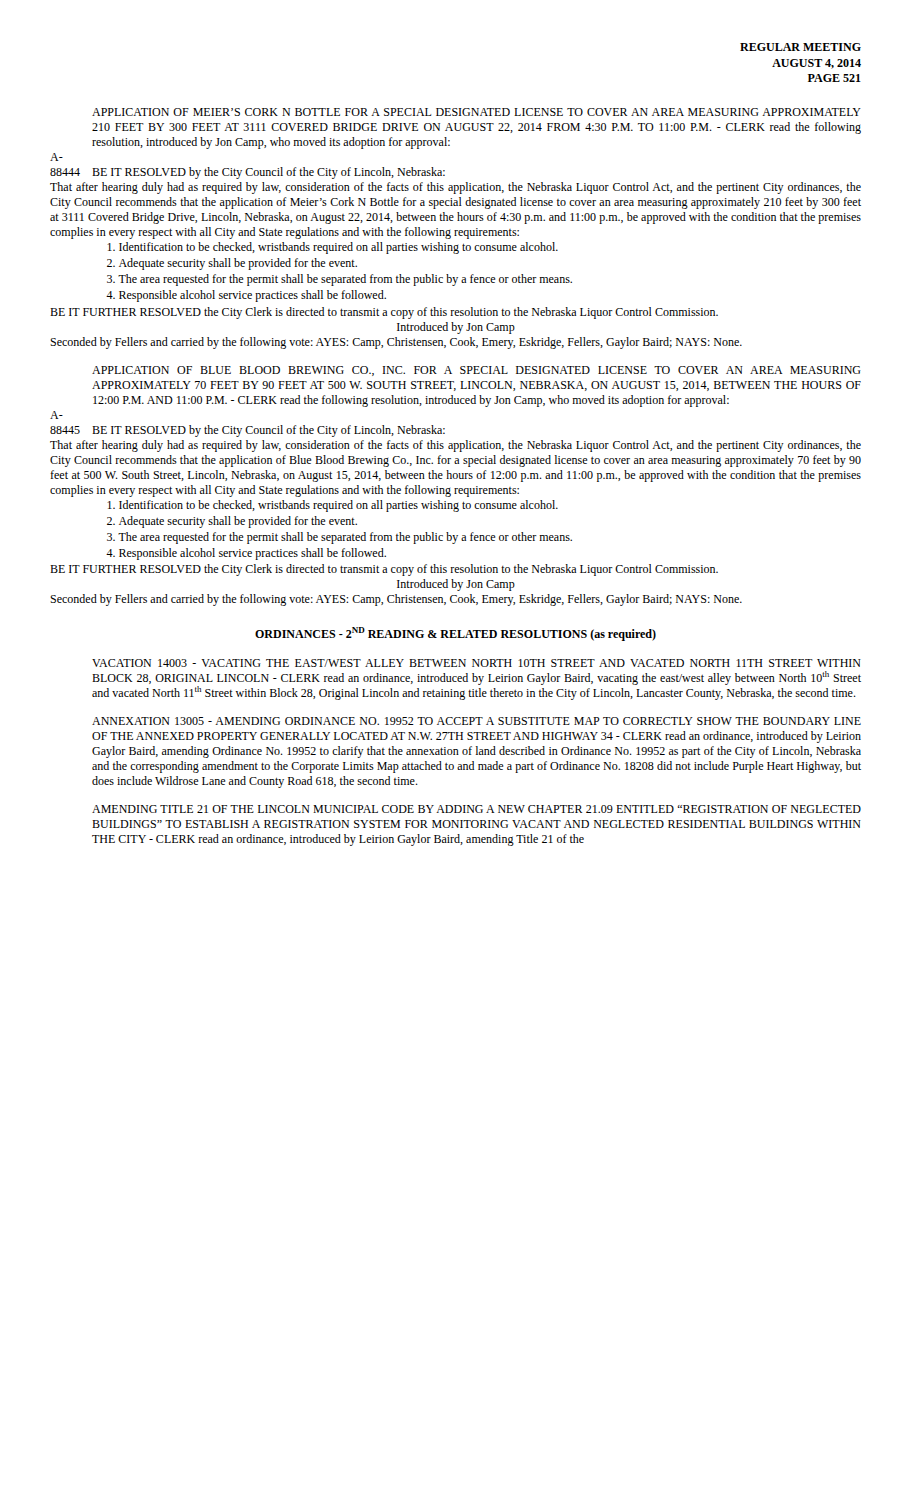REGULAR MEETING
AUGUST 4, 2014
PAGE 521
APPLICATION OF MEIER’S CORK N BOTTLE FOR A SPECIAL DESIGNATED LICENSE TO COVER AN AREA MEASURING APPROXIMATELY 210 FEET BY 300 FEET AT 3111 COVERED BRIDGE DRIVE ON AUGUST 22, 2014 FROM 4:30 P.M. TO 11:00 P.M. - CLERK read the following resolution, introduced by Jon Camp, who moved its adoption for approval:
A-88444 BE IT RESOLVED by the City Council of the City of Lincoln, Nebraska:
That after hearing duly had as required by law, consideration of the facts of this application, the Nebraska Liquor Control Act, and the pertinent City ordinances, the City Council recommends that the application of Meier’s Cork N Bottle for a special designated license to cover an area measuring approximately 210 feet by 300 feet at 3111 Covered Bridge Drive, Lincoln, Nebraska, on August 22, 2014, between the hours of 4:30 p.m. and 11:00 p.m., be approved with the condition that the premises complies in every respect with all City and State regulations and with the following requirements:
Identification to be checked, wristbands required on all parties wishing to consume alcohol.
Adequate security shall be provided for the event.
The area requested for the permit shall be separated from the public by a fence or other means.
Responsible alcohol service practices shall be followed.
BE IT FURTHER RESOLVED the City Clerk is directed to transmit a copy of this resolution to the Nebraska Liquor Control Commission.
Introduced by Jon Camp
Seconded by Fellers and carried by the following vote: AYES: Camp, Christensen, Cook, Emery, Eskridge, Fellers, Gaylor Baird; NAYS: None.
APPLICATION OF BLUE BLOOD BREWING CO., INC. FOR A SPECIAL DESIGNATED LICENSE TO COVER AN AREA MEASURING APPROXIMATELY 70 FEET BY 90 FEET AT 500 W. SOUTH STREET, LINCOLN, NEBRASKA, ON AUGUST 15, 2014, BETWEEN THE HOURS OF 12:00 P.M. AND 11:00 P.M. - CLERK read the following resolution, introduced by Jon Camp, who moved its adoption for approval:
A-88445 BE IT RESOLVED by the City Council of the City of Lincoln, Nebraska:
That after hearing duly had as required by law, consideration of the facts of this application, the Nebraska Liquor Control Act, and the pertinent City ordinances, the City Council recommends that the application of Blue Blood Brewing Co., Inc. for a special designated license to cover an area measuring approximately 70 feet by 90 feet at 500 W. South Street, Lincoln, Nebraska, on August 15, 2014, between the hours of 12:00 p.m. and 11:00 p.m., be approved with the condition that the premises complies in every respect with all City and State regulations and with the following requirements:
Identification to be checked, wristbands required on all parties wishing to consume alcohol.
Adequate security shall be provided for the event.
The area requested for the permit shall be separated from the public by a fence or other means.
Responsible alcohol service practices shall be followed.
BE IT FURTHER RESOLVED the City Clerk is directed to transmit a copy of this resolution to the Nebraska Liquor Control Commission.
Introduced by Jon Camp
Seconded by Fellers and carried by the following vote: AYES: Camp, Christensen, Cook, Emery, Eskridge, Fellers, Gaylor Baird; NAYS: None.
ORDINANCES - 2ND READING & RELATED RESOLUTIONS (as required)
VACATION 14003 - VACATING THE EAST/WEST ALLEY BETWEEN NORTH 10TH STREET AND VACATED NORTH 11TH STREET WITHIN BLOCK 28, ORIGINAL LINCOLN - CLERK read an ordinance, introduced by Leirion Gaylor Baird, vacating the east/west alley between North 10th Street and vacated North 11th Street within Block 28, Original Lincoln and retaining title thereto in the City of Lincoln, Lancaster County, Nebraska, the second time.
ANNEXATION 13005 - AMENDING ORDINANCE NO. 19952 TO ACCEPT A SUBSTITUTE MAP TO CORRECTLY SHOW THE BOUNDARY LINE OF THE ANNEXED PROPERTY GENERALLY LOCATED AT N.W. 27TH STREET AND HIGHWAY 34 - CLERK read an ordinance, introduced by Leirion Gaylor Baird, amending Ordinance No. 19952 to clarify that the annexation of land described in Ordinance No. 19952 as part of the City of Lincoln, Nebraska and the corresponding amendment to the Corporate Limits Map attached to and made a part of Ordinance No. 18208 did not include Purple Heart Highway, but does include Wildrose Lane and County Road 618, the second time.
AMENDING TITLE 21 OF THE LINCOLN MUNICIPAL CODE BY ADDING A NEW CHAPTER 21.09 ENTITLED “REGISTRATION OF NEGLECTED BUILDINGS” TO ESTABLISH A REGISTRATION SYSTEM FOR MONITORING VACANT AND NEGLECTED RESIDENTIAL BUILDINGS WITHIN THE CITY - CLERK read an ordinance, introduced by Leirion Gaylor Baird, amending Title 21 of the